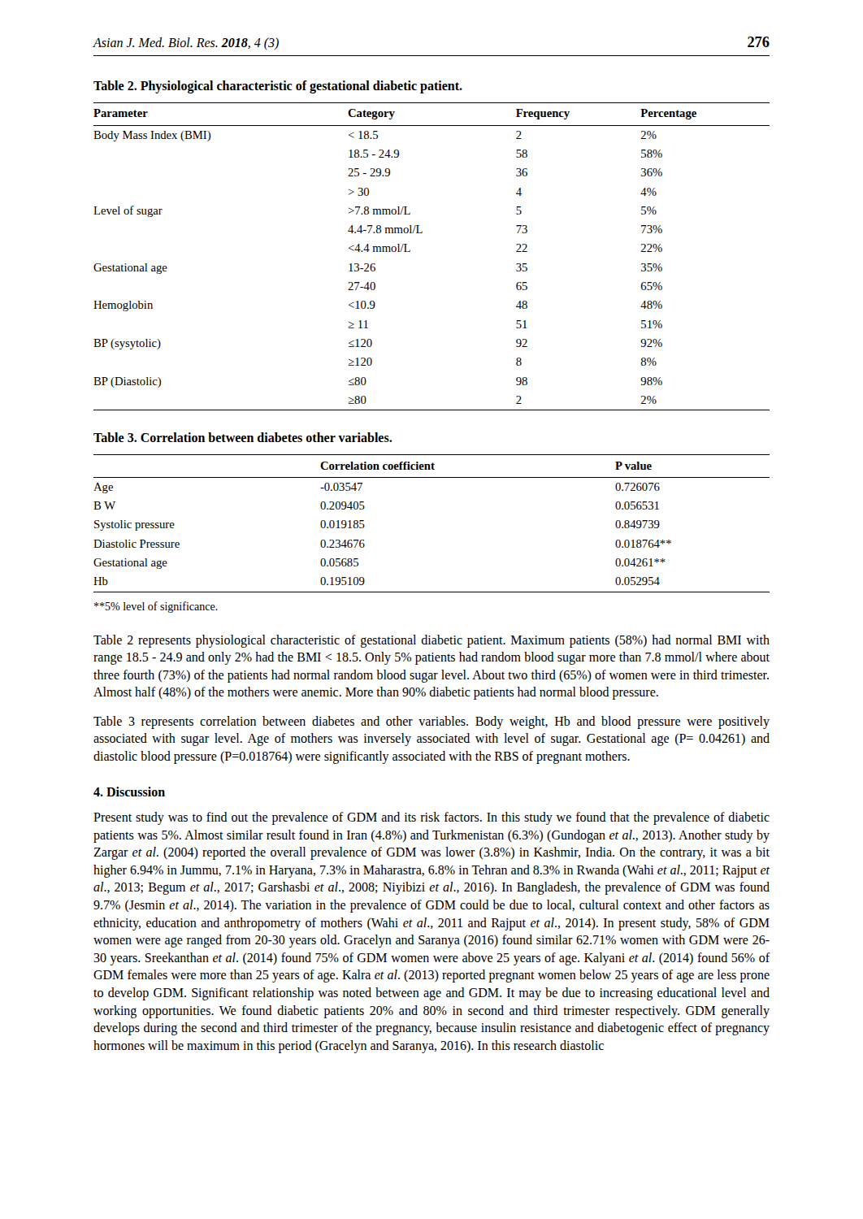Asian J. Med. Biol. Res. 2018, 4 (3) 276
Table 2. Physiological characteristic of gestational diabetic patient.
| Parameter | Category | Frequency | Percentage |
| --- | --- | --- | --- |
| Body Mass Index (BMI) | < 18.5 | 2 | 2% |
| | 18.5 - 24.9 | 58 | 58% |
| | 25 - 29.9 | 36 | 36% |
| | > 30 | 4 | 4% |
| Level of sugar | >7.8 mmol/L | 5 | 5% |
| | 4.4-7.8 mmol/L | 73 | 73% |
| | <4.4 mmol/L | 22 | 22% |
| Gestational age | 13-26 | 35 | 35% |
| | 27-40 | 65 | 65% |
| Hemoglobin | <10.9 | 48 | 48% |
| | ≥ 11 | 51 | 51% |
| BP (sysytolic) | ≤120 | 92 | 92% |
| | ≥120 | 8 | 8% |
| BP (Diastolic) | ≤80 | 98 | 98% |
| | ≥80 | 2 | 2% |
Table 3. Correlation between diabetes other variables.
| | Correlation coefficient | P value |
| --- | --- | --- |
| Age | -0.03547 | 0.726076 |
| B W | 0.209405 | 0.056531 |
| Systolic pressure | 0.019185 | 0.849739 |
| Diastolic Pressure | 0.234676 | 0.018764** |
| Gestational age | 0.05685 | 0.04261** |
| Hb | 0.195109 | 0.052954 |
**5% level of significance.
Table 2 represents physiological characteristic of gestational diabetic patient. Maximum patients (58%) had normal BMI with range 18.5 - 24.9 and only 2% had the BMI < 18.5. Only 5% patients had random blood sugar more than 7.8 mmol/l where about three fourth (73%) of the patients had normal random blood sugar level. About two third (65%) of women were in third trimester. Almost half (48%) of the mothers were anemic. More than 90% diabetic patients had normal blood pressure.
Table 3 represents correlation between diabetes and other variables. Body weight, Hb and blood pressure were positively associated with sugar level. Age of mothers was inversely associated with level of sugar. Gestational age (P= 0.04261) and diastolic blood pressure (P=0.018764) were significantly associated with the RBS of pregnant mothers.
4. Discussion
Present study was to find out the prevalence of GDM and its risk factors. In this study we found that the prevalence of diabetic patients was 5%. Almost similar result found in Iran (4.8%) and Turkmenistan (6.3%) (Gundogan et al., 2013). Another study by Zargar et al. (2004) reported the overall prevalence of GDM was lower (3.8%) in Kashmir, India. On the contrary, it was a bit higher 6.94% in Jummu, 7.1% in Haryana, 7.3% in Maharastra, 6.8% in Tehran and 8.3% in Rwanda (Wahi et al., 2011; Rajput et al., 2013; Begum et al., 2017; Garshasbi et al., 2008; Niyibizi et al., 2016). In Bangladesh, the prevalence of GDM was found 9.7% (Jesmin et al., 2014). The variation in the prevalence of GDM could be due to local, cultural context and other factors as ethnicity, education and anthropometry of mothers (Wahi et al., 2011 and Rajput et al., 2014). In present study, 58% of GDM women were age ranged from 20-30 years old. Gracelyn and Saranya (2016) found similar 62.71% women with GDM were 26-30 years. Sreekanthan et al. (2014) found 75% of GDM women were above 25 years of age. Kalyani et al. (2014) found 56% of GDM females were more than 25 years of age. Kalra et al. (2013) reported pregnant women below 25 years of age are less prone to develop GDM. Significant relationship was noted between age and GDM. It may be due to increasing educational level and working opportunities. We found diabetic patients 20% and 80% in second and third trimester respectively. GDM generally develops during the second and third trimester of the pregnancy, because insulin resistance and diabetogenic effect of pregnancy hormones will be maximum in this period (Gracelyn and Saranya, 2016). In this research diastolic